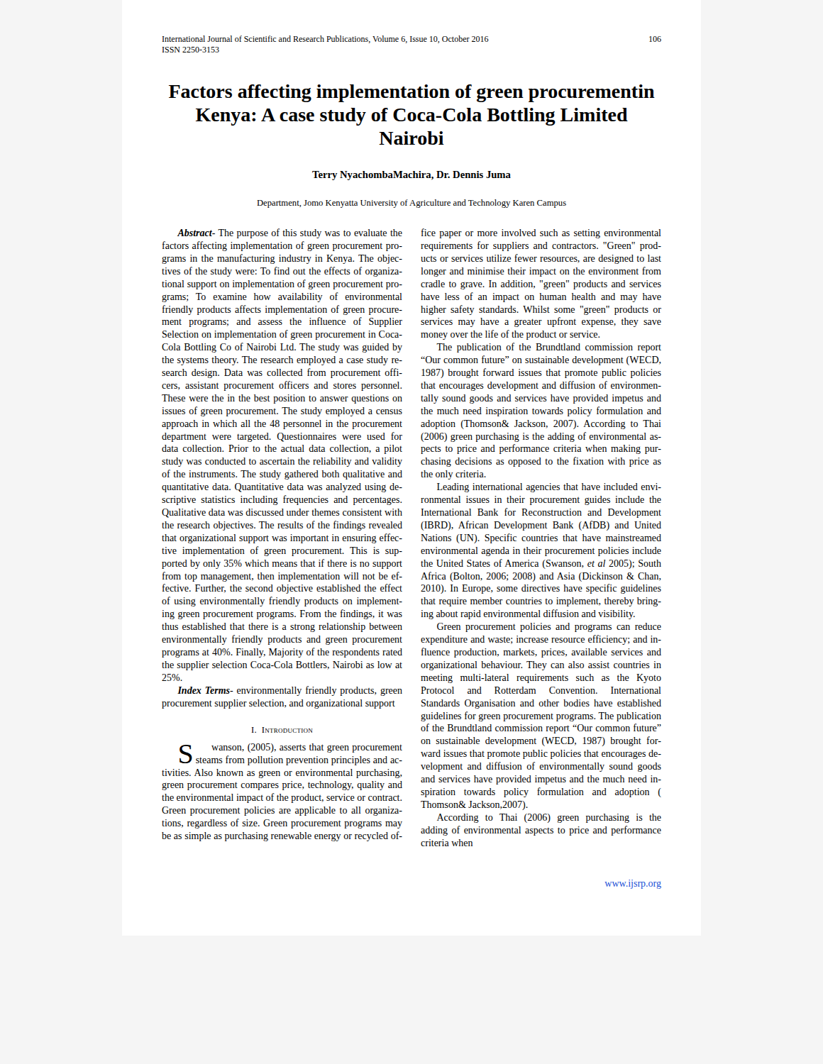International Journal of Scientific and Research Publications, Volume 6, Issue 10, October 2016
ISSN 2250-3153
106
Factors affecting implementation of green procurementin Kenya: A case study of Coca-Cola Bottling Limited Nairobi
Terry NyachombaMachira, Dr. Dennis Juma
Department, Jomo Kenyatta University of Agriculture and Technology Karen Campus
Abstract- The purpose of this study was to evaluate the factors affecting implementation of green procurement programs in the manufacturing industry in Kenya. The objectives of the study were: To find out the effects of organizational support on implementation of green procurement programs; To examine how availability of environmental friendly products affects implementation of green procurement programs; and assess the influence of Supplier Selection on implementation of green procurement in Coca-Cola Bottling Co of Nairobi Ltd. The study was guided by the systems theory. The research employed a case study research design. Data was collected from procurement officers, assistant procurement officers and stores personnel. These were the in the best position to answer questions on issues of green procurement. The study employed a census approach in which all the 48 personnel in the procurement department were targeted. Questionnaires were used for data collection. Prior to the actual data collection, a pilot study was conducted to ascertain the reliability and validity of the instruments. The study gathered both qualitative and quantitative data. Quantitative data was analyzed using descriptive statistics including frequencies and percentages. Qualitative data was discussed under themes consistent with the research objectives. The results of the findings revealed that organizational support was important in ensuring effective implementation of green procurement. This is supported by only 35% which means that if there is no support from top management, then implementation will not be effective. Further, the second objective established the effect of using environmentally friendly products on implementing green procurement programs. From the findings, it was thus established that there is a strong relationship between environmentally friendly products and green procurement programs at 40%. Finally, Majority of the respondents rated the supplier selection Coca-Cola Bottlers, Nairobi as low at 25%.
Index Terms- environmentally friendly products, green procurement supplier selection, and organizational support
I. Introduction
Swanson, (2005), asserts that green procurement steams from pollution prevention principles and activities. Also known as green or environmental purchasing, green procurement compares price, technology, quality and the environmental impact of the product, service or contract. Green procurement policies are applicable to all organizations, regardless of size. Green procurement programs may be as simple as purchasing renewable energy or recycled office paper or more involved such as setting environmental requirements for suppliers and contractors. "Green" products or services utilize fewer resources, are designed to last longer and minimise their impact on the environment from cradle to grave. In addition, "green" products and services have less of an impact on human health and may have higher safety standards. Whilst some "green" products or services may have a greater upfront expense, they save money over the life of the product or service.
The publication of the Brundtland commission report “Our common future” on sustainable development (WECD, 1987) brought forward issues that promote public policies that encourages development and diffusion of environmentally sound goods and services have provided impetus and the much need inspiration towards policy formulation and adoption (Thomson& Jackson, 2007). According to Thai (2006) green purchasing is the adding of environmental aspects to price and performance criteria when making purchasing decisions as opposed to the fixation with price as the only criteria.
Leading international agencies that have included environmental issues in their procurement guides include the International Bank for Reconstruction and Development (IBRD), African Development Bank (AfDB) and United Nations (UN). Specific countries that have mainstreamed environmental agenda in their procurement policies include the United States of America (Swanson, et al 2005); South Africa (Bolton, 2006; 2008) and Asia (Dickinson & Chan, 2010). In Europe, some directives have specific guidelines that require member countries to implement, thereby bringing about rapid environmental diffusion and visibility.
Green procurement policies and programs can reduce expenditure and waste; increase resource efficiency; and influence production, markets, prices, available services and organizational behaviour. They can also assist countries in meeting multi-lateral requirements such as the Kyoto Protocol and Rotterdam Convention. International Standards Organisation and other bodies have established guidelines for green procurement programs. The publication of the Brundtland commission report “Our common future” on sustainable development (WECD, 1987) brought forward issues that promote public policies that encourages development and diffusion of environmentally sound goods and services have provided impetus and the much need inspiration towards policy formulation and adoption ( Thomson& Jackson,2007).
According to Thai (2006) green purchasing is the adding of environmental aspects to price and performance criteria when
www.ijsrp.org